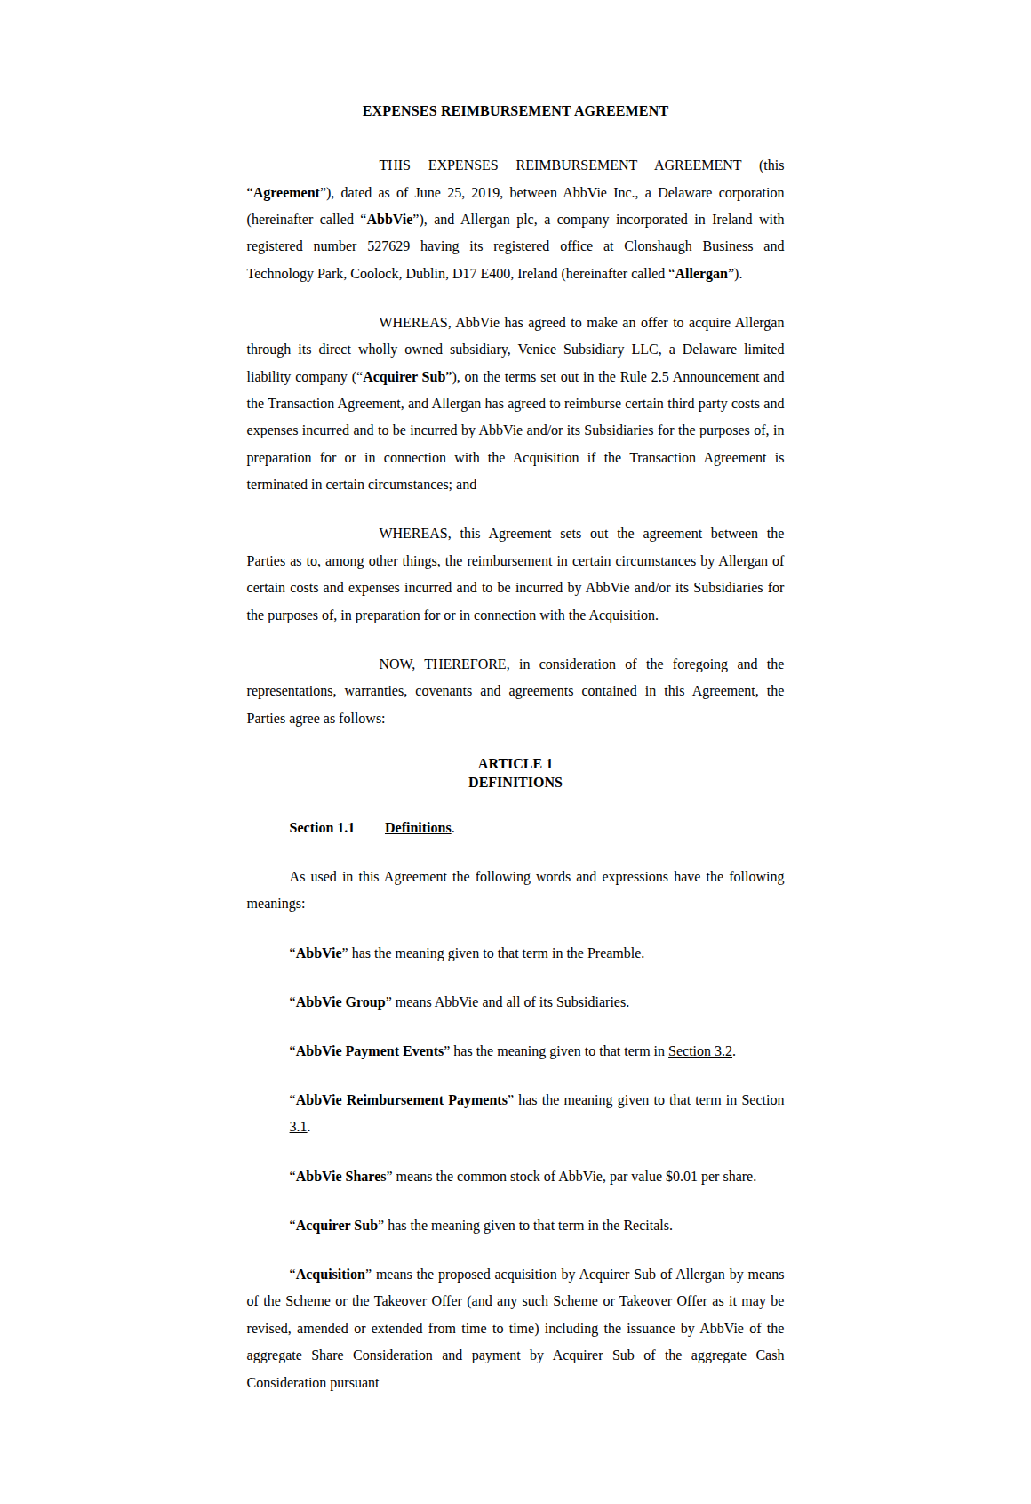EXPENSES REIMBURSEMENT AGREEMENT
THIS EXPENSES REIMBURSEMENT AGREEMENT (this “Agreement”), dated as of June 25, 2019, between AbbVie Inc., a Delaware corporation (hereinafter called “AbbVie”), and Allergan plc, a company incorporated in Ireland with registered number 527629 having its registered office at Clonshaugh Business and Technology Park, Coolock, Dublin, D17 E400, Ireland (hereinafter called “Allergan”).
WHEREAS, AbbVie has agreed to make an offer to acquire Allergan through its direct wholly owned subsidiary, Venice Subsidiary LLC, a Delaware limited liability company (“Acquirer Sub”), on the terms set out in the Rule 2.5 Announcement and the Transaction Agreement, and Allergan has agreed to reimburse certain third party costs and expenses incurred and to be incurred by AbbVie and/or its Subsidiaries for the purposes of, in preparation for or in connection with the Acquisition if the Transaction Agreement is terminated in certain circumstances; and
WHEREAS, this Agreement sets out the agreement between the Parties as to, among other things, the reimbursement in certain circumstances by Allergan of certain costs and expenses incurred and to be incurred by AbbVie and/or its Subsidiaries for the purposes of, in preparation for or in connection with the Acquisition.
NOW, THEREFORE, in consideration of the foregoing and the representations, warranties, covenants and agreements contained in this Agreement, the Parties agree as follows:
ARTICLE 1
DEFINITIONS
Section 1.1 Definitions.
As used in this Agreement the following words and expressions have the following meanings:
“AbbVie” has the meaning given to that term in the Preamble.
“AbbVie Group” means AbbVie and all of its Subsidiaries.
“AbbVie Payment Events” has the meaning given to that term in Section 3.2.
“AbbVie Reimbursement Payments” has the meaning given to that term in Section 3.1.
“AbbVie Shares” means the common stock of AbbVie, par value $0.01 per share.
“Acquirer Sub” has the meaning given to that term in the Recitals.
“Acquisition” means the proposed acquisition by Acquirer Sub of Allergan by means of the Scheme or the Takeover Offer (and any such Scheme or Takeover Offer as it may be revised, amended or extended from time to time) including the issuance by AbbVie of the aggregate Share Consideration and payment by Acquirer Sub of the aggregate Cash Consideration pursuant